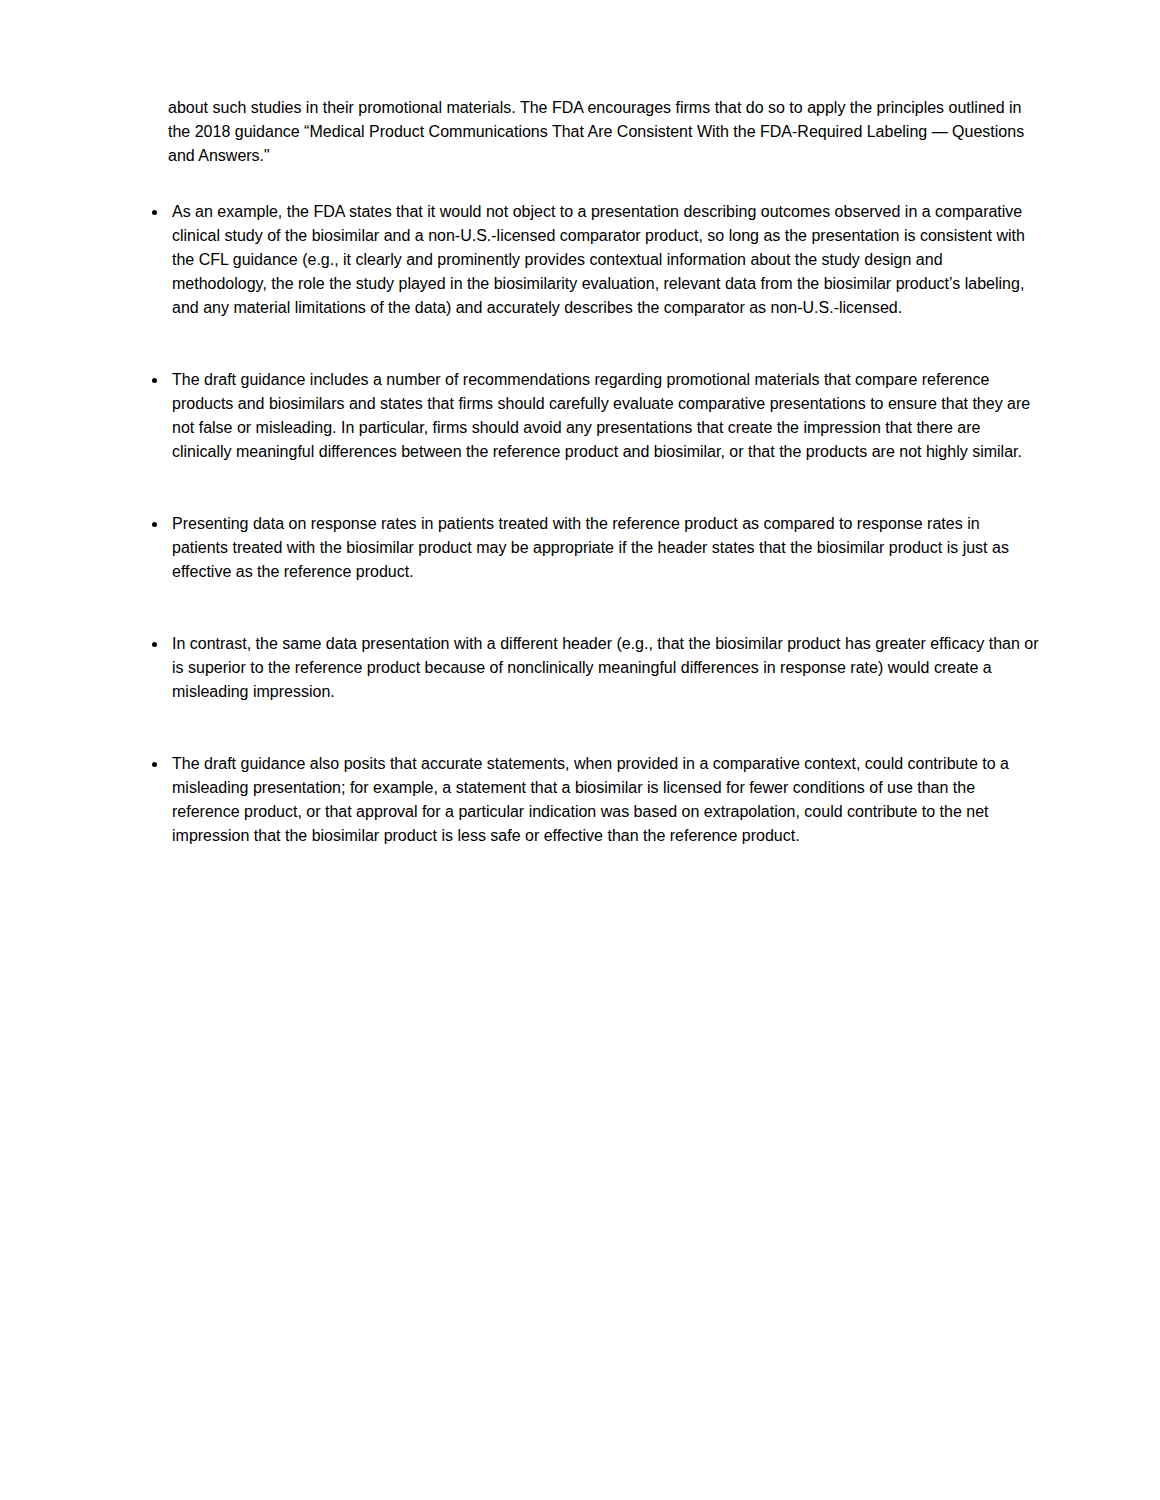about such studies in their promotional materials. The FDA encourages firms that do so to apply the principles outlined in the 2018 guidance “Medical Product Communications That Are Consistent With the FDA-Required Labeling — Questions and Answers."
As an example, the FDA states that it would not object to a presentation describing outcomes observed in a comparative clinical study of the biosimilar and a non-U.S.-licensed comparator product, so long as the presentation is consistent with the CFL guidance (e.g., it clearly and prominently provides contextual information about the study design and methodology, the role the study played in the biosimilarity evaluation, relevant data from the biosimilar product’s labeling, and any material limitations of the data) and accurately describes the comparator as non-U.S.-licensed.
The draft guidance includes a number of recommendations regarding promotional materials that compare reference products and biosimilars and states that firms should carefully evaluate comparative presentations to ensure that they are not false or misleading. In particular, firms should avoid any presentations that create the impression that there are clinically meaningful differences between the reference product and biosimilar, or that the products are not highly similar.
Presenting data on response rates in patients treated with the reference product as compared to response rates in patients treated with the biosimilar product may be appropriate if the header states that the biosimilar product is just as effective as the reference product.
In contrast, the same data presentation with a different header (e.g., that the biosimilar product has greater efficacy than or is superior to the reference product because of nonclinically meaningful differences in response rate) would create a misleading impression.
The draft guidance also posits that accurate statements, when provided in a comparative context, could contribute to a misleading presentation; for example, a statement that a biosimilar is licensed for fewer conditions of use than the reference product, or that approval for a particular indication was based on extrapolation, could contribute to the net impression that the biosimilar product is less safe or effective than the reference product.